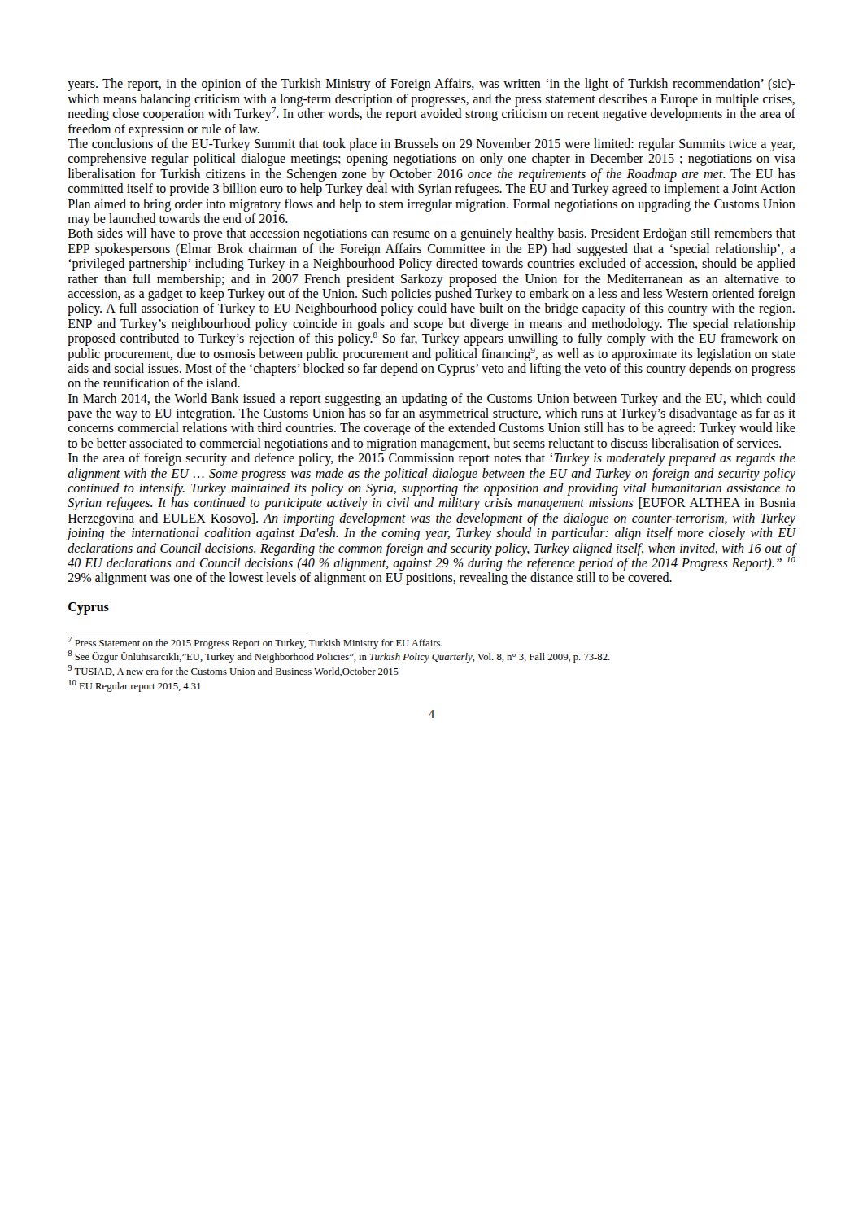years. The report, in the opinion of the Turkish Ministry of Foreign Affairs, was written ‘in the light of Turkish recommendation’ (sic)- which means balancing criticism with a long-term description of progresses, and the press statement describes a Europe in multiple crises, needing close cooperation with Turkey7. In other words, the report avoided strong criticism on recent negative developments in the area of freedom of expression or rule of law.
The conclusions of the EU-Turkey Summit that took place in Brussels on 29 November 2015 were limited: regular Summits twice a year, comprehensive regular political dialogue meetings; opening negotiations on only one chapter in December 2015 ; negotiations on visa liberalisation for Turkish citizens in the Schengen zone by October 2016 once the requirements of the Roadmap are met. The EU has committed itself to provide 3 billion euro to help Turkey deal with Syrian refugees. The EU and Turkey agreed to implement a Joint Action Plan aimed to bring order into migratory flows and help to stem irregular migration. Formal negotiations on upgrading the Customs Union may be launched towards the end of 2016.
Both sides will have to prove that accession negotiations can resume on a genuinely healthy basis. President Erdoğan still remembers that EPP spokespersons (Elmar Brok chairman of the Foreign Affairs Committee in the EP) had suggested that a ‘special relationship’, a ‘privileged partnership’ including Turkey in a Neighbourhood Policy directed towards countries excluded of accession, should be applied rather than full membership; and in 2007 French president Sarkozy proposed the Union for the Mediterranean as an alternative to accession, as a gadget to keep Turkey out of the Union. Such policies pushed Turkey to embark on a less and less Western oriented foreign policy. A full association of Turkey to EU Neighbourhood policy could have built on the bridge capacity of this country with the region. ENP and Turkey’s neighbourhood policy coincide in goals and scope but diverge in means and methodology. The special relationship proposed contributed to Turkey’s rejection of this policy.8 So far, Turkey appears unwilling to fully comply with the EU framework on public procurement, due to osmosis between public procurement and political financing9, as well as to approximate its legislation on state aids and social issues. Most of the ‘chapters’ blocked so far depend on Cyprus’ veto and lifting the veto of this country depends on progress on the reunification of the island.
In March 2014, the World Bank issued a report suggesting an updating of the Customs Union between Turkey and the EU, which could pave the way to EU integration. The Customs Union has so far an asymmetrical structure, which runs at Turkey’s disadvantage as far as it concerns commercial relations with third countries. The coverage of the extended Customs Union still has to be agreed: Turkey would like to be better associated to commercial negotiations and to migration management, but seems reluctant to discuss liberalisation of services.
In the area of foreign security and defence policy, the 2015 Commission report notes that ‘Turkey is moderately prepared as regards the alignment with the EU … Some progress was made as the political dialogue between the EU and Turkey on foreign and security policy continued to intensify. Turkey maintained its policy on Syria, supporting the opposition and providing vital humanitarian assistance to Syrian refugees. It has continued to participate actively in civil and military crisis management missions [EUFOR ALTHEA in Bosnia Herzegovina and EULEX Kosovo]. An importing development was the development of the dialogue on counter-terrorism, with Turkey joining the international coalition against Da'esh. In the coming year, Turkey should in particular: align itself more closely with EU declarations and Council decisions. Regarding the common foreign and security policy, Turkey aligned itself, when invited, with 16 out of 40 EU declarations and Council decisions (40 % alignment, against 29 % during the reference period of the 2014 Progress Report).” 10 29% alignment was one of the lowest levels of alignment on EU positions, revealing the distance still to be covered.
Cyprus
7 Press Statement on the 2015 Progress Report on Turkey, Turkish Ministry for EU Affairs.
8 See Özgür Ünlühisarcıklı,”EU, Turkey and Neighborhood Policies”, in Turkish Policy Quarterly, Vol. 8, n° 3, Fall 2009, p. 73-82.
9 TÜSİAD, A new era for the Customs Union and Business World,October 2015
10 EU Regular report 2015, 4.31
4